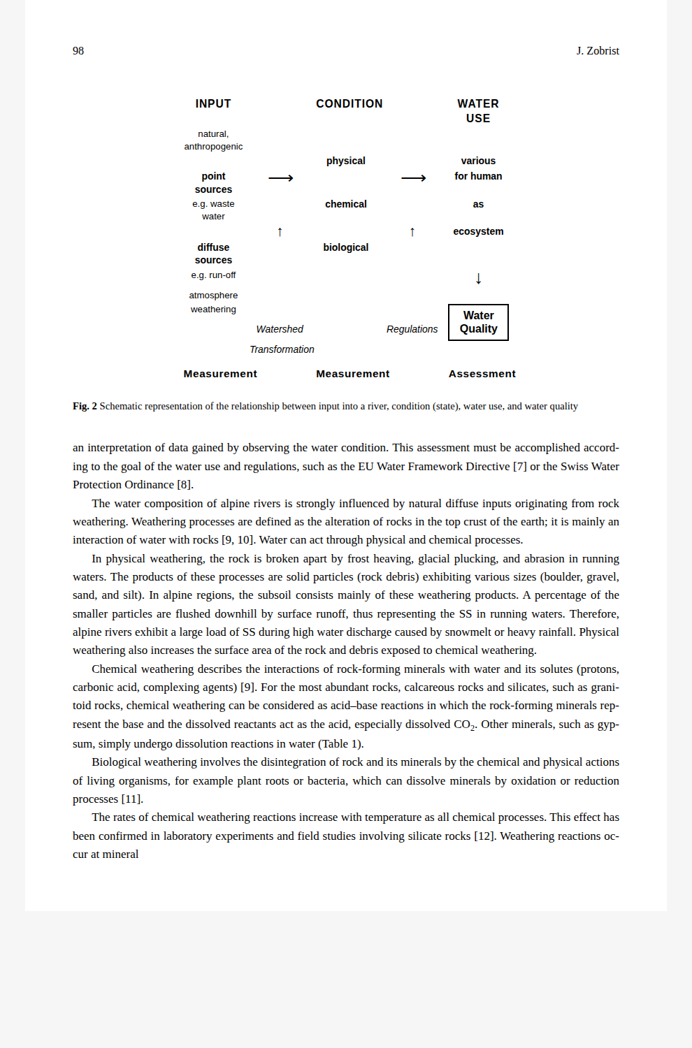98 J. Zobrist
| INPUT | | CONDITION | | WATER USE |
| natural, anthropogenic | | | | |
| | | physical | | various |
| point sources | ⟶ | | ⟶ | for human |
| e.g. waste water | | chemical | | as |
| | ↑ | | ↑ | ecosystem |
| diffuse sources | | biological | | |
| e.g. run-off | | | | ↓ |
| atmosphere | | | | |
| weathering | | | | Water Quality |
| | Watershed | | Regulations |
| | Transformation | | | |
| Measurement | | Measurement | | Assessment |
Fig. 2 Schematic representation of the relationship between input into a river, condition (state), water use, and water quality
an interpretation of data gained by observing the water condition. This assessment must be accomplished according to the goal of the water use and regulations, such as the EU Water Framework Directive [7] or the Swiss Water Protection Ordinance [8].
The water composition of alpine rivers is strongly influenced by natural diffuse inputs originating from rock weathering. Weathering processes are defined as the alteration of rocks in the top crust of the earth; it is mainly an interaction of water with rocks [9, 10]. Water can act through physical and chemical processes.
In physical weathering, the rock is broken apart by frost heaving, glacial plucking, and abrasion in running waters. The products of these processes are solid particles (rock debris) exhibiting various sizes (boulder, gravel, sand, and silt). In alpine regions, the subsoil consists mainly of these weathering products. A percentage of the smaller particles are flushed downhill by surface runoff, thus representing the SS in running waters. Therefore, alpine rivers exhibit a large load of SS during high water discharge caused by snowmelt or heavy rainfall. Physical weathering also increases the surface area of the rock and debris exposed to chemical weathering.
Chemical weathering describes the interactions of rock-forming minerals with water and its solutes (protons, carbonic acid, complexing agents) [9]. For the most abundant rocks, calcareous rocks and silicates, such as granitoid rocks, chemical weathering can be considered as acid–base reactions in which the rock-forming minerals represent the base and the dissolved reactants act as the acid, especially dissolved CO2. Other minerals, such as gypsum, simply undergo dissolution reactions in water (Table 1).
Biological weathering involves the disintegration of rock and its minerals by the chemical and physical actions of living organisms, for example plant roots or bacteria, which can dissolve minerals by oxidation or reduction processes [11].
The rates of chemical weathering reactions increase with temperature as all chemical processes. This effect has been confirmed in laboratory experiments and field studies involving silicate rocks [12]. Weathering reactions occur at mineral